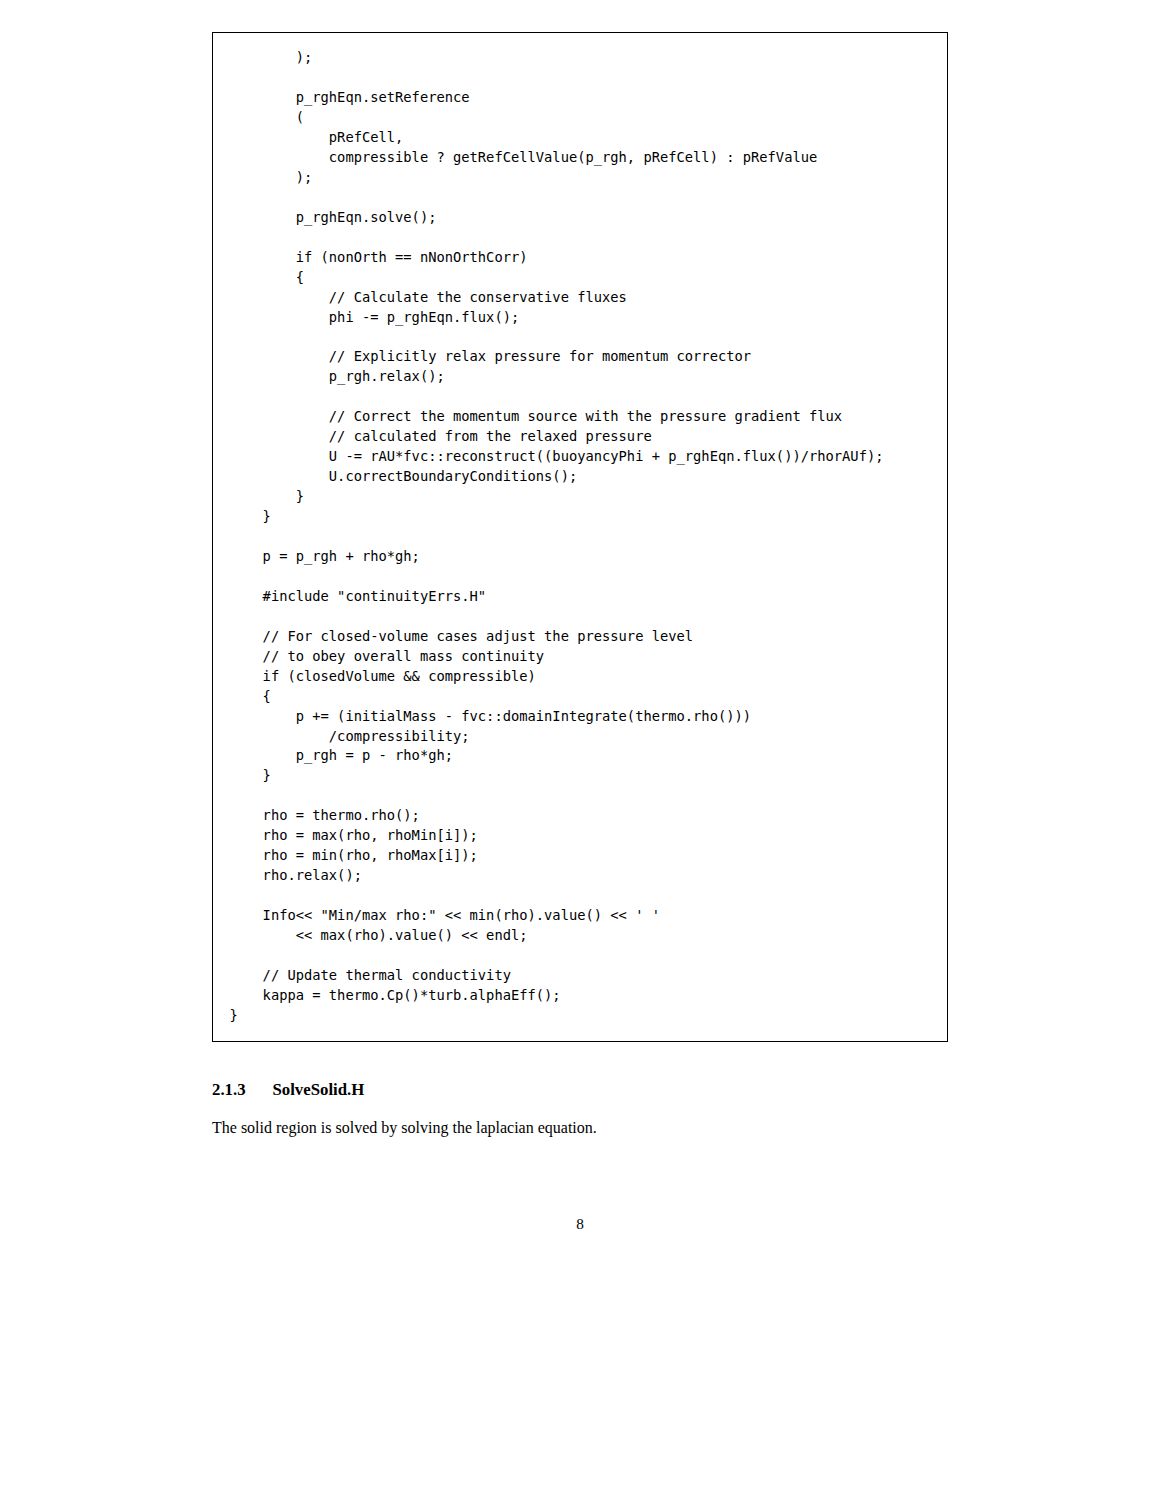);

        p_rghEqn.setReference
        (
            pRefCell,
            compressible ? getRefCellValue(p_rgh, pRefCell) : pRefValue
        );

        p_rghEqn.solve();

        if (nonOrth == nNonOrthCorr)
        {
            // Calculate the conservative fluxes
            phi -= p_rghEqn.flux();

            // Explicitly relax pressure for momentum corrector
            p_rgh.relax();

            // Correct the momentum source with the pressure gradient flux
            // calculated from the relaxed pressure
            U -= rAU*fvc::reconstruct((buoyancyPhi + p_rghEqn.flux())/rhorAUf);
            U.correctBoundaryConditions();
        }
    }

    p = p_rgh + rho*gh;

    #include "continuityErrs.H"

    // For closed-volume cases adjust the pressure level
    // to obey overall mass continuity
    if (closedVolume && compressible)
    {
        p += (initialMass - fvc::domainIntegrate(thermo.rho()))
            /compressibility;
        p_rgh = p - rho*gh;
    }

    rho = thermo.rho();
    rho = max(rho, rhoMin[i]);
    rho = min(rho, rhoMax[i]);
    rho.relax();

    Info<< "Min/max rho:" << min(rho).value() << ' '
        << max(rho).value() << endl;

    // Update thermal conductivity
    kappa = thermo.Cp()*turb.alphaEff();
}
2.1.3 SolveSolid.H
The solid region is solved by solving the laplacian equation.
8